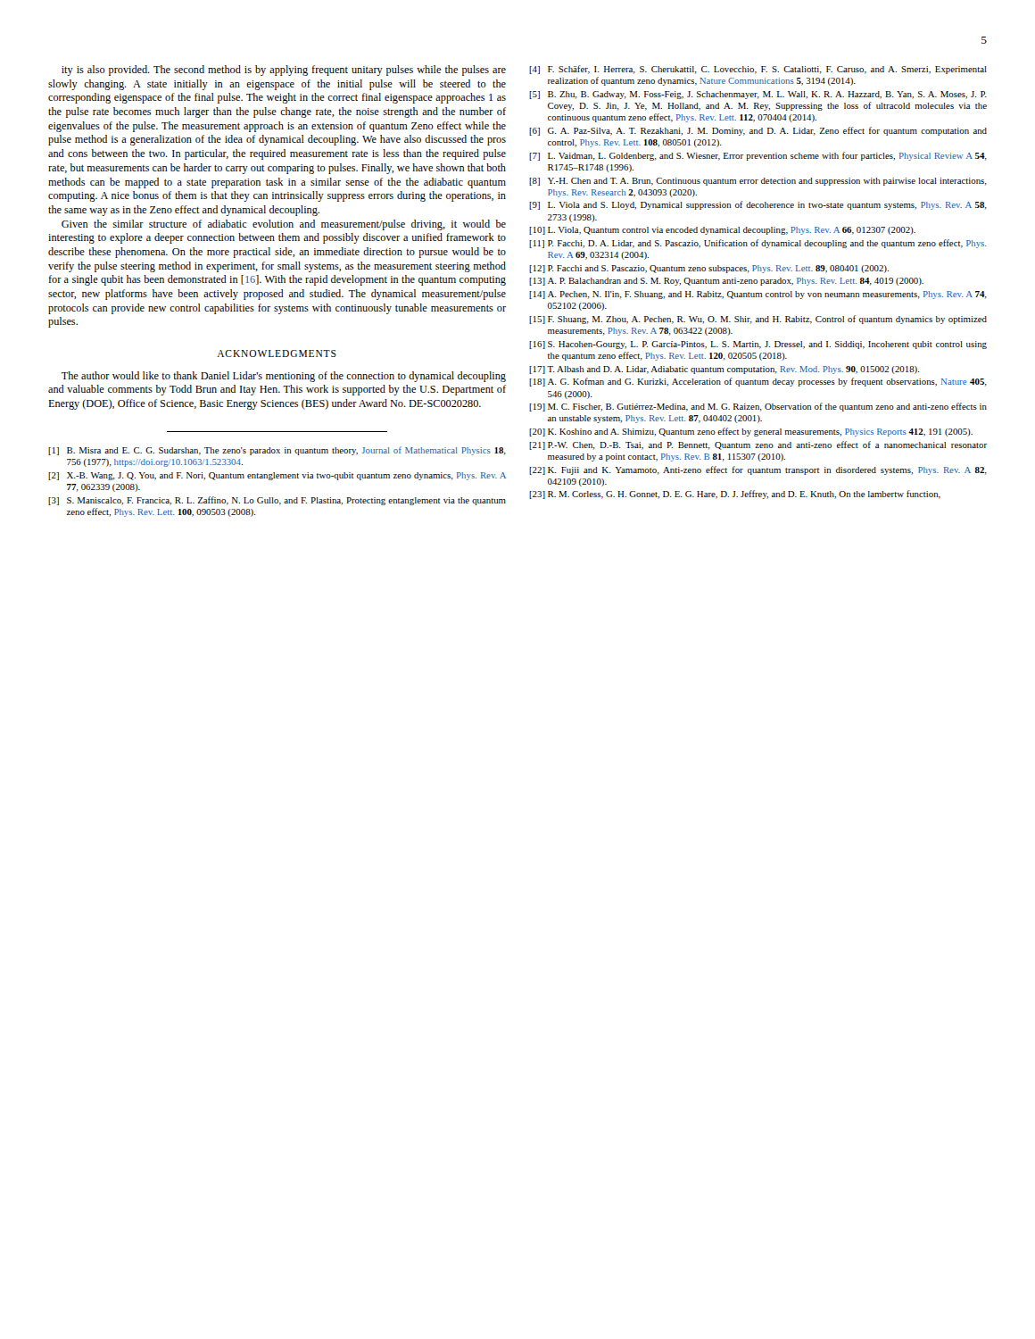5
ity is also provided. The second method is by applying frequent unitary pulses while the pulses are slowly changing. A state initially in an eigenspace of the initial pulse will be steered to the corresponding eigenspace of the final pulse. The weight in the correct final eigenspace approaches 1 as the pulse rate becomes much larger than the pulse change rate, the noise strength and the number of eigenvalues of the pulse. The measurement approach is an extension of quantum Zeno effect while the pulse method is a generalization of the idea of dynamical decoupling. We have also discussed the pros and cons between the two. In particular, the required measurement rate is less than the required pulse rate, but measurements can be harder to carry out comparing to pulses. Finally, we have shown that both methods can be mapped to a state preparation task in a similar sense of the the adiabatic quantum computing. A nice bonus of them is that they can intrinsically suppress errors during the operations, in the same way as in the Zeno effect and dynamical decoupling.
Given the similar structure of adiabatic evolution and measurement/pulse driving, it would be interesting to explore a deeper connection between them and possibly discover a unified framework to describe these phenomena. On the more practical side, an immediate direction to pursue would be to verify the pulse steering method in experiment, for small systems, as the measurement steering method for a single qubit has been demonstrated in [16]. With the rapid development in the quantum computing sector, new platforms have been actively proposed and studied. The dynamical measurement/pulse protocols can provide new control capabilities for systems with continuously tunable measurements or pulses.
Acknowledgments
The author would like to thank Daniel Lidar's mentioning of the connection to dynamical decoupling and valuable comments by Todd Brun and Itay Hen. This work is supported by the U.S. Department of Energy (DOE), Office of Science, Basic Energy Sciences (BES) under Award No. DE-SC0020280.
[1] B. Misra and E. C. G. Sudarshan, The zeno's paradox in quantum theory, Journal of Mathematical Physics 18, 756 (1977), https://doi.org/10.1063/1.523304.
[2] X.-B. Wang, J. Q. You, and F. Nori, Quantum entanglement via two-qubit quantum zeno dynamics, Phys. Rev. A 77, 062339 (2008).
[3] S. Maniscalco, F. Francica, R. L. Zaffino, N. Lo Gullo, and F. Plastina, Protecting entanglement via the quantum zeno effect, Phys. Rev. Lett. 100, 090503 (2008).
[4] F. Schäfer, I. Herrera, S. Cherukattil, C. Lovecchio, F. S. Cataliotti, F. Caruso, and A. Smerzi, Experimental realization of quantum zeno dynamics, Nature Communications 5, 3194 (2014).
[5] B. Zhu, B. Gadway, M. Foss-Feig, J. Schachenmayer, M. L. Wall, K. R. A. Hazzard, B. Yan, S. A. Moses, J. P. Covey, D. S. Jin, J. Ye, M. Holland, and A. M. Rey, Suppressing the loss of ultracold molecules via the continuous quantum zeno effect, Phys. Rev. Lett. 112, 070404 (2014).
[6] G. A. Paz-Silva, A. T. Rezakhani, J. M. Dominy, and D. A. Lidar, Zeno effect for quantum computation and control, Phys. Rev. Lett. 108, 080501 (2012).
[7] L. Vaidman, L. Goldenberg, and S. Wiesner, Error prevention scheme with four particles, Physical Review A 54, R1745–R1748 (1996).
[8] Y.-H. Chen and T. A. Brun, Continuous quantum error detection and suppression with pairwise local interactions, Phys. Rev. Research 2, 043093 (2020).
[9] L. Viola and S. Lloyd, Dynamical suppression of decoherence in two-state quantum systems, Phys. Rev. A 58, 2733 (1998).
[10] L. Viola, Quantum control via encoded dynamical decoupling, Phys. Rev. A 66, 012307 (2002).
[11] P. Facchi, D. A. Lidar, and S. Pascazio, Unification of dynamical decoupling and the quantum zeno effect, Phys. Rev. A 69, 032314 (2004).
[12] P. Facchi and S. Pascazio, Quantum zeno subspaces, Phys. Rev. Lett. 89, 080401 (2002).
[13] A. P. Balachandran and S. M. Roy, Quantum anti-zeno paradox, Phys. Rev. Lett. 84, 4019 (2000).
[14] A. Pechen, N. Il'in, F. Shuang, and H. Rabitz, Quantum control by von neumann measurements, Phys. Rev. A 74, 052102 (2006).
[15] F. Shuang, M. Zhou, A. Pechen, R. Wu, O. M. Shir, and H. Rabitz, Control of quantum dynamics by optimized measurements, Phys. Rev. A 78, 063422 (2008).
[16] S. Hacohen-Gourgy, L. P. García-Pintos, L. S. Martin, J. Dressel, and I. Siddiqi, Incoherent qubit control using the quantum zeno effect, Phys. Rev. Lett. 120, 020505 (2018).
[17] T. Albash and D. A. Lidar, Adiabatic quantum computation, Rev. Mod. Phys. 90, 015002 (2018).
[18] A. G. Kofman and G. Kurizki, Acceleration of quantum decay processes by frequent observations, Nature 405, 546 (2000).
[19] M. C. Fischer, B. Gutiérrez-Medina, and M. G. Raizen, Observation of the quantum zeno and anti-zeno effects in an unstable system, Phys. Rev. Lett. 87, 040402 (2001).
[20] K. Koshino and A. Shimizu, Quantum zeno effect by general measurements, Physics Reports 412, 191 (2005).
[21] P.-W. Chen, D.-B. Tsai, and P. Bennett, Quantum zeno and anti-zeno effect of a nanomechanical resonator measured by a point contact, Phys. Rev. B 81, 115307 (2010).
[22] K. Fujii and K. Yamamoto, Anti-zeno effect for quantum transport in disordered systems, Phys. Rev. A 82, 042109 (2010).
[23] R. M. Corless, G. H. Gonnet, D. E. G. Hare, D. J. Jeffrey, and D. E. Knuth, On the lambertw function,